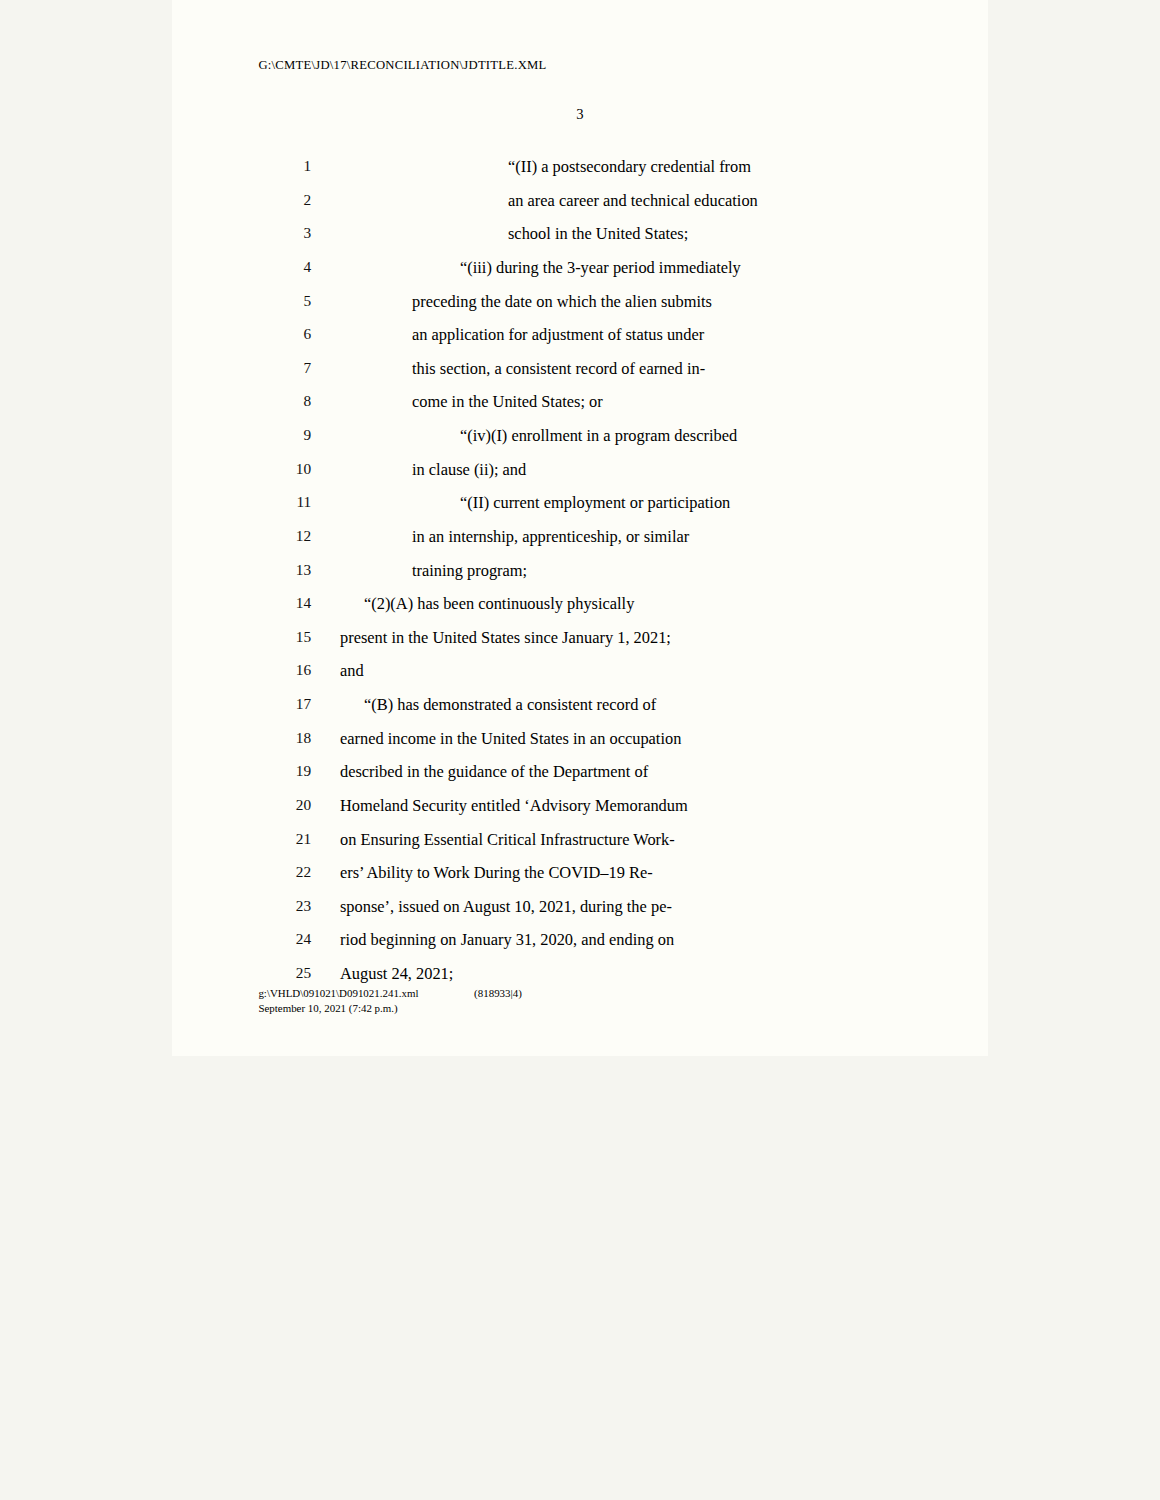G:\CMTE\JD\17\RECONCILIATION\JDTITLE.XML
3
| 1 | “(II) a postsecondary credential from |
| 2 | an area career and technical education |
| 3 | school in the United States; |
| 4 | “(iii) during the 3-year period immediately |
| 5 | preceding the date on which the alien submits |
| 6 | an application for adjustment of status under |
| 7 | this section, a consistent record of earned in- |
| 8 | come in the United States; or |
| 9 | “(iv)(I) enrollment in a program described |
| 10 | in clause (ii); and |
| 11 | “(II) current employment or participation |
| 12 | in an internship, apprenticeship, or similar |
| 13 | training program; |
| 14 | “(2)(A) has been continuously physically |
| 15 | present in the United States since January 1, 2021; |
| 16 | and |
| 17 | “(B) has demonstrated a consistent record of |
| 18 | earned income in the United States in an occupation |
| 19 | described in the guidance of the Department of |
| 20 | Homeland Security entitled ‘Advisory Memorandum |
| 21 | on Ensuring Essential Critical Infrastructure Work- |
| 22 | ers’ Ability to Work During the COVID–19 Re- |
| 23 | sponse’, issued on August 10, 2021, during the pe- |
| 24 | riod beginning on January 31, 2020, and ending on |
| 25 | August 24, 2021; |
g:\VHLD\091021\D091021.241.xml (818933|4)
September 10, 2021 (7:42 p.m.)